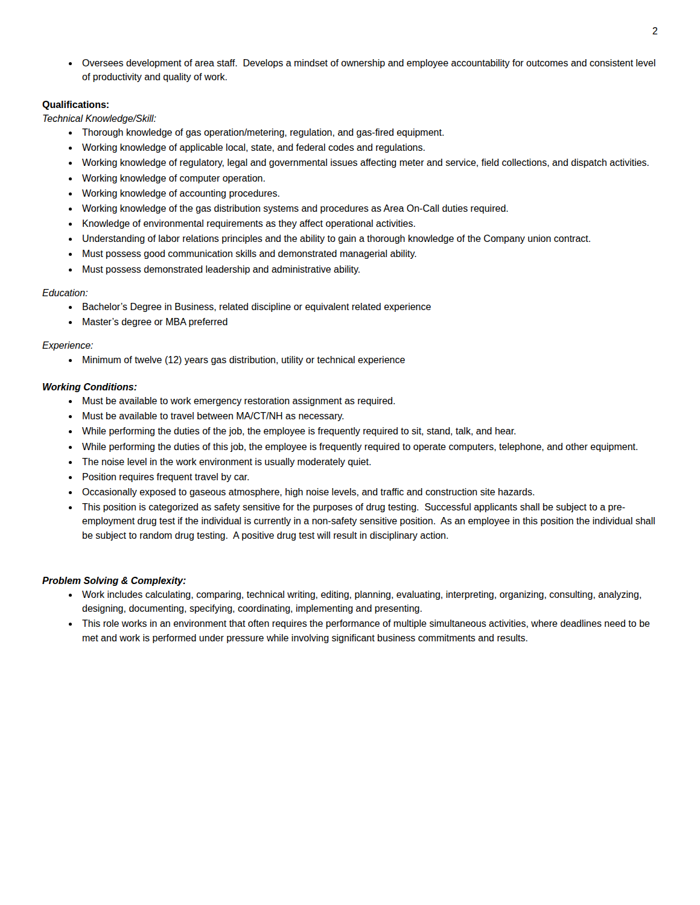2
Oversees development of area staff. Develops a mindset of ownership and employee accountability for outcomes and consistent level of productivity and quality of work.
Qualifications:
Technical Knowledge/Skill:
Thorough knowledge of gas operation/metering, regulation, and gas-fired equipment.
Working knowledge of applicable local, state, and federal codes and regulations.
Working knowledge of regulatory, legal and governmental issues affecting meter and service, field collections, and dispatch activities.
Working knowledge of computer operation.
Working knowledge of accounting procedures.
Working knowledge of the gas distribution systems and procedures as Area On-Call duties required.
Knowledge of environmental requirements as they affect operational activities.
Understanding of labor relations principles and the ability to gain a thorough knowledge of the Company union contract.
Must possess good communication skills and demonstrated managerial ability.
Must possess demonstrated leadership and administrative ability.
Education:
Bachelor’s Degree in Business, related discipline or equivalent related experience
Master’s degree or MBA preferred
Experience:
Minimum of twelve (12) years gas distribution, utility or technical experience
Working Conditions:
Must be available to work emergency restoration assignment as required.
Must be available to travel between MA/CT/NH as necessary.
While performing the duties of the job, the employee is frequently required to sit, stand, talk, and hear.
While performing the duties of this job, the employee is frequently required to operate computers, telephone, and other equipment.
The noise level in the work environment is usually moderately quiet.
Position requires frequent travel by car.
Occasionally exposed to gaseous atmosphere, high noise levels, and traffic and construction site hazards.
This position is categorized as safety sensitive for the purposes of drug testing. Successful applicants shall be subject to a pre-employment drug test if the individual is currently in a non-safety sensitive position. As an employee in this position the individual shall be subject to random drug testing. A positive drug test will result in disciplinary action.
Problem Solving & Complexity:
Work includes calculating, comparing, technical writing, editing, planning, evaluating, interpreting, organizing, consulting, analyzing, designing, documenting, specifying, coordinating, implementing and presenting.
This role works in an environment that often requires the performance of multiple simultaneous activities, where deadlines need to be met and work is performed under pressure while involving significant business commitments and results.